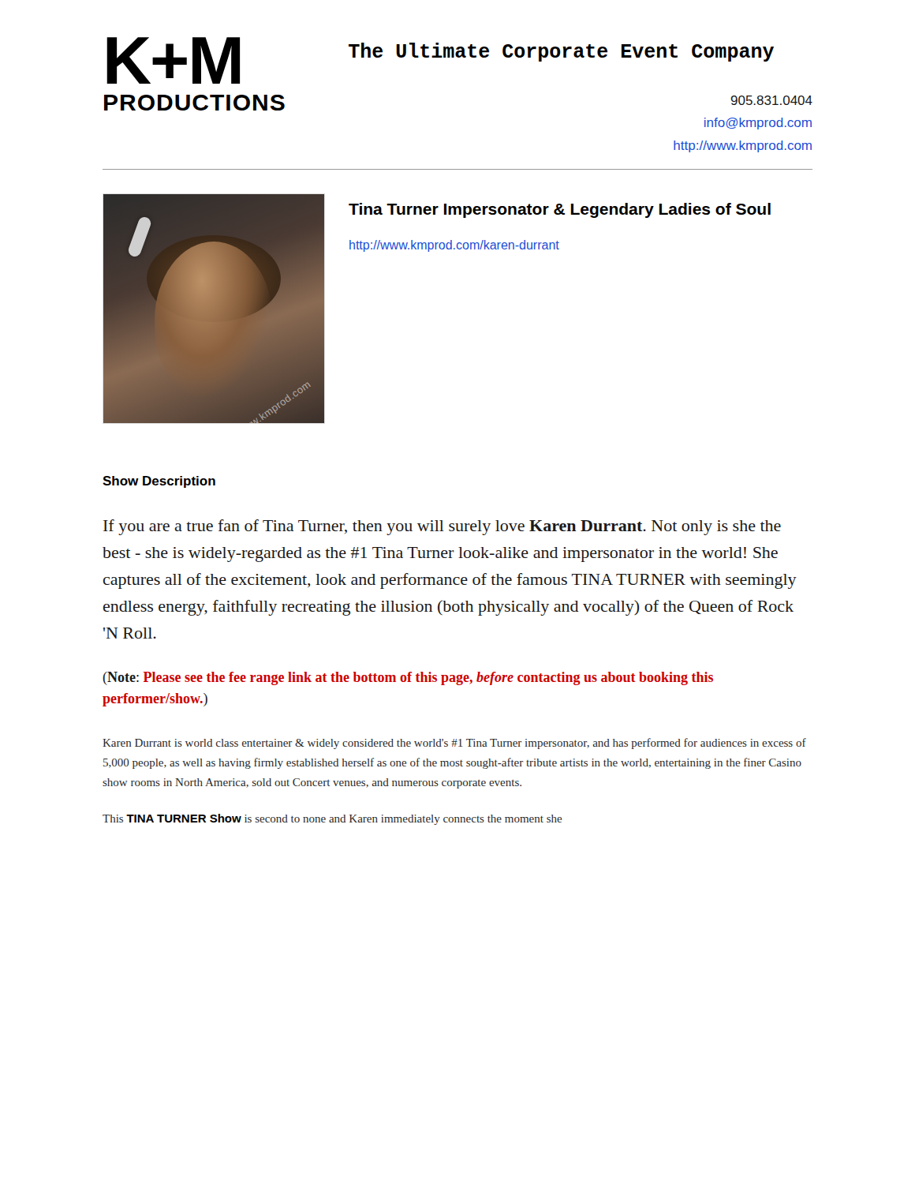K+M
PRODUCTIONS
The Ultimate Corporate Event Company
905.831.0404
info@kmprod.com
http://www.kmprod.com
www.kmprod.com
Tina Turner Impersonator & Legendary Ladies of Soul
http://www.kmprod.com/karen-durrant
Show Description
If you are a true fan of Tina Turner, then you will surely love Karen Durrant. Not only is she the best - she is widely-regarded as the #1 Tina Turner look-alike and impersonator in the world! She captures all of the excitement, look and performance of the famous TINA TURNER with seemingly endless energy, faithfully recreating the illusion (both physically and vocally) of the Queen of Rock 'N Roll.
(Note: Please see the fee range link at the bottom of this page, before contacting us about booking this performer/show.)
Karen Durrant is world class entertainer & widely considered the world's #1 Tina Turner impersonator, and has performed for audiences in excess of 5,000 people, as well as having firmly established herself as one of the most sought-after tribute artists in the world, entertaining in the finer Casino show rooms in North America, sold out Concert venues, and numerous corporate events.
This TINA TURNER Show is second to none and Karen immediately connects the moment she